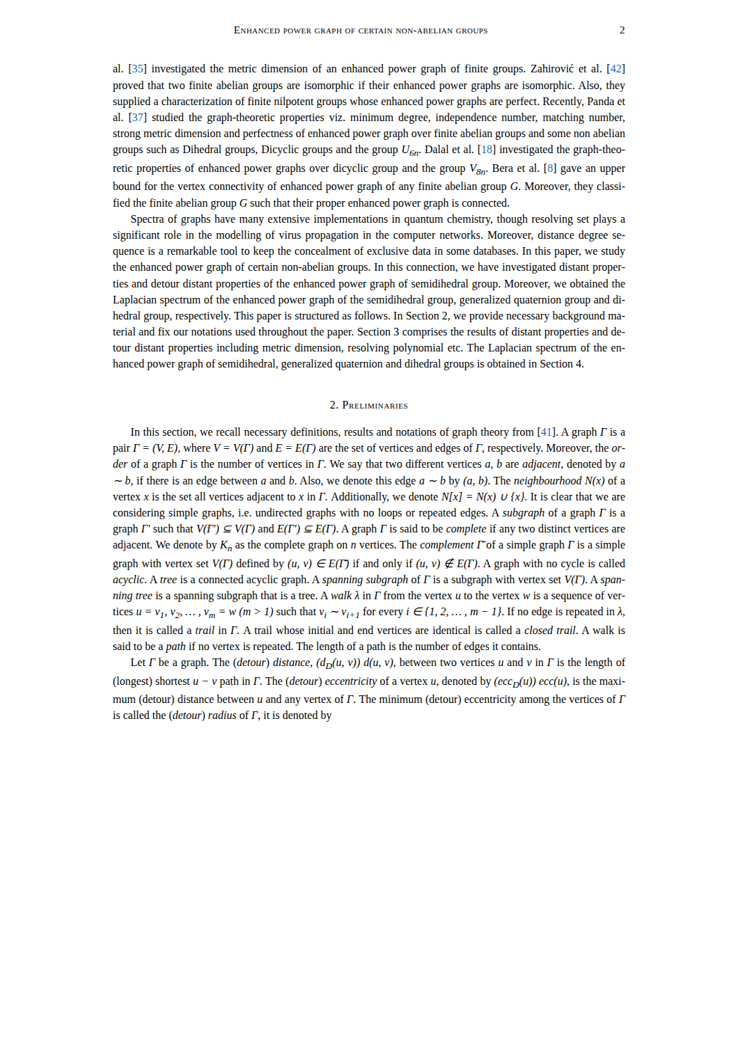Enhanced power graph of certain non-abelian groups 2
al. [35] investigated the metric dimension of an enhanced power graph of finite groups. Zahirović et al. [42] proved that two finite abelian groups are isomorphic if their enhanced power graphs are isomorphic. Also, they supplied a characterization of finite nilpotent groups whose enhanced power graphs are perfect. Recently, Panda et al. [37] studied the graph-theoretic properties viz. minimum degree, independence number, matching number, strong metric dimension and perfectness of enhanced power graph over finite abelian groups and some non abelian groups such as Dihedral groups, Dicyclic groups and the group U6n. Dalal et al. [18] investigated the graph-theoretic properties of enhanced power graphs over dicyclic group and the group V8n. Bera et al. [8] gave an upper bound for the vertex connectivity of enhanced power graph of any finite abelian group G. Moreover, they classified the finite abelian group G such that their proper enhanced power graph is connected.
Spectra of graphs have many extensive implementations in quantum chemistry, though resolving set plays a significant role in the modelling of virus propagation in the computer networks. Moreover, distance degree sequence is a remarkable tool to keep the concealment of exclusive data in some databases. In this paper, we study the enhanced power graph of certain non-abelian groups. In this connection, we have investigated distant properties and detour distant properties of the enhanced power graph of semidihedral group. Moreover, we obtained the Laplacian spectrum of the enhanced power graph of the semidihedral group, generalized quaternion group and dihedral group, respectively. This paper is structured as follows. In Section 2, we provide necessary background material and fix our notations used throughout the paper. Section 3 comprises the results of distant properties and detour distant properties including metric dimension, resolving polynomial etc. The Laplacian spectrum of the enhanced power graph of semidihedral, generalized quaternion and dihedral groups is obtained in Section 4.
2. Preliminaries
In this section, we recall necessary definitions, results and notations of graph theory from [41]. A graph Γ is a pair Γ = (V, E), where V = V(Γ) and E = E(Γ) are the set of vertices and edges of Γ, respectively. Moreover, the order of a graph Γ is the number of vertices in Γ. We say that two different vertices a, b are adjacent, denoted by a ∼ b, if there is an edge between a and b. Also, we denote this edge a ∼ b by (a, b). The neighbourhood N(x) of a vertex x is the set all vertices adjacent to x in Γ. Additionally, we denote N[x] = N(x) ∪ {x}. It is clear that we are considering simple graphs, i.e. undirected graphs with no loops or repeated edges. A subgraph of a graph Γ is a graph Γ′ such that V(Γ′) ⊆ V(Γ) and E(Γ′) ⊆ E(Γ). A graph Γ is said to be complete if any two distinct vertices are adjacent. We denote by Kn as the complete graph on n vertices. The complement Γ̄ of a simple graph Γ is a simple graph with vertex set V(Γ) defined by (u, v) ∈ E(Γ̄) if and only if (u, v) ∉ E(Γ). A graph with no cycle is called acyclic. A tree is a connected acyclic graph. A spanning subgraph of Γ is a subgraph with vertex set V(Γ). A spanning tree is a spanning subgraph that is a tree. A walk λ in Γ from the vertex u to the vertex w is a sequence of vertices u = v1, v2, … , vm = w (m > 1) such that vi ∼ vi+1 for every i ∈ {1, 2, … , m − 1}. If no edge is repeated in λ, then it is called a trail in Γ. A trail whose initial and end vertices are identical is called a closed trail. A walk is said to be a path if no vertex is repeated. The length of a path is the number of edges it contains.
Let Γ be a graph. The (detour) distance, (dD(u, v)) d(u, v), between two vertices u and v in Γ is the length of (longest) shortest u − v path in Γ. The (detour) eccentricity of a vertex u, denoted by (eccD(u)) ecc(u), is the maximum (detour) distance between u and any vertex of Γ. The minimum (detour) eccentricity among the vertices of Γ is called the (detour) radius of Γ, it is denoted by